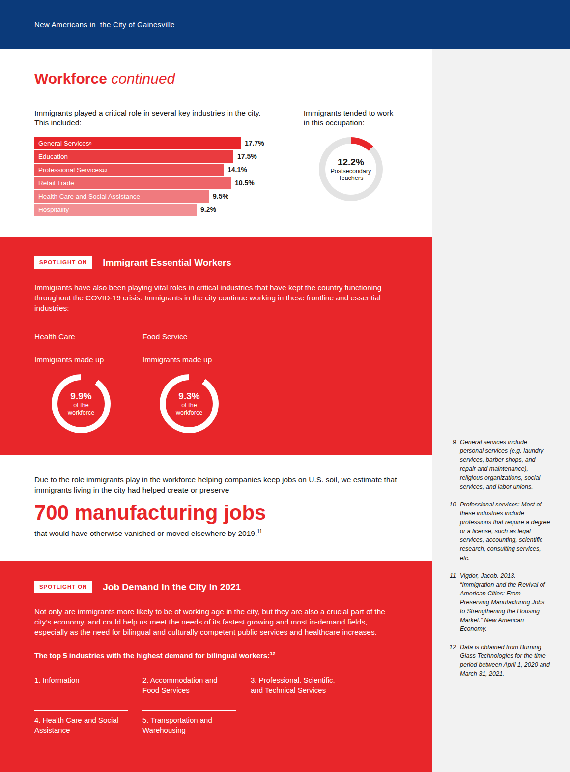New Americans in the City of Gainesville
Workforce continued
Immigrants played a critical role in several key industries in the city. This included:
General Services9
17.7%
Education
17.5%
Professional Services10
14.1%
Retail Trade
10.5%
Health Care and Social Assistance
9.5%
Hospitality
9.2%
Immigrants tended to work in this occupation:
12.2% Postsecondary
Teachers
SPOTLIGHT ON Immigrant Essential Workers
Immigrants have also been playing vital roles in critical industries that have kept the country functioning throughout the COVID-19 crisis. Immigrants in the city continue working in these frontline and essential industries:
Health Care
Immigrants made up
9.9% of the
workforce
Food Service
Immigrants made up
9.3% of the
workforce
Due to the role immigrants play in the workforce helping companies keep jobs on U.S. soil, we estimate that immigrants living in the city had helped create or preserve
700 manufacturing jobs
that would have otherwise vanished or moved elsewhere by 2019.11
SPOTLIGHT ON Job Demand In the City In 2021
Not only are immigrants more likely to be of working age in the city, but they are also a crucial part of the city’s economy, and could help us meet the needs of its fastest growing and most in-demand fields, especially as the need for bilingual and culturally competent public services and healthcare increases.
The top 5 industries with the highest demand for bilingual workers:12
1. Information
2. Accommodation and Food Services
3. Professional, Scientific, and Technical Services
4. Health Care and Social Assistance
5. Transportation and Warehousing
9
General services include personal services (e.g. laundry services, barber shops, and repair and maintenance), religious organizations, social services, and labor unions.
10
Professional services: Most of these industries include professions that require a degree or a license, such as legal services, accounting, scientific research, consulting services, etc.
11
Vigdor, Jacob. 2013. “Immigration and the Revival of American Cities: From Preserving Manufacturing Jobs to Strengthening the Housing Market.” New American Economy.
12
Data is obtained from Burning Glass Technologies for the time period between April 1, 2020 and March 31, 2021.